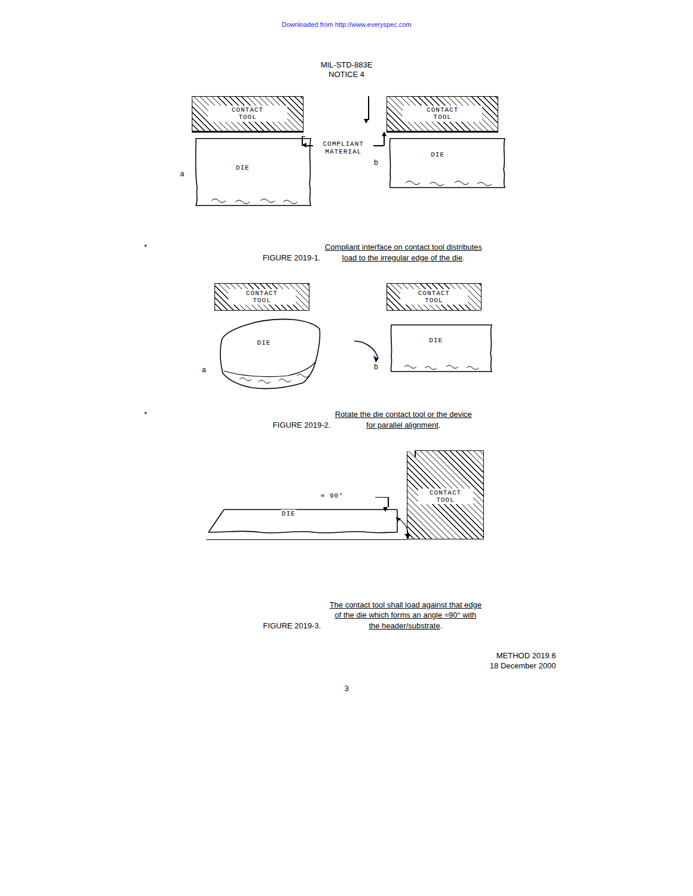Downloaded from http://www.everyspec.com
MIL-STD-883E
NOTICE 4
CONTACT
TOOL
DIE
a
CONTACT
TOOL
DIE
b
COMPLIANT
MATERIAL
*
FIGURE 2019-1. Compliant interface on contact tool distributes
load to the irregular edge of the die.
CONTACT
TOOL
DIE
a
CONTACT
TOOL
DIE
b
*
FIGURE 2019-2. Rotate the die contact tool or the device
for parallel alignment.
CONTACT
TOOL
DIE
≃ 90°
FIGURE 2019-3. The contact tool shall load against that edge
of the die which forms an angle ≈90° with
the header/substrate.
METHOD 2019.6
18 December 2000
3